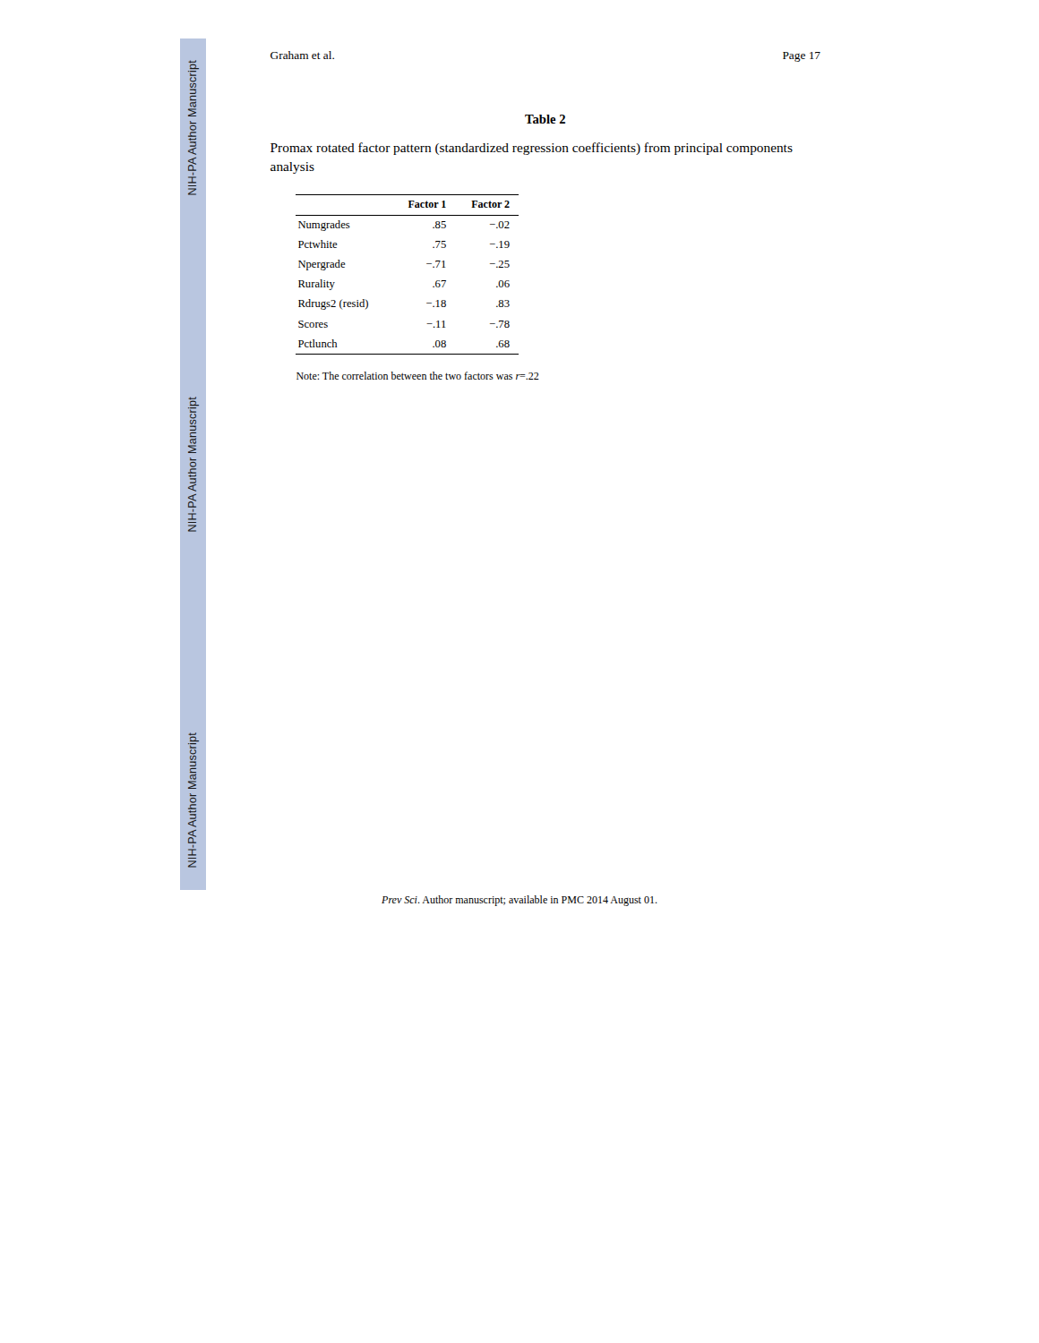NIH-PA Author Manuscript NIH-PA Author Manuscript NIH-PA Author Manuscript
Graham et al.
Page 17
Table 2
Promax rotated factor pattern (standardized regression coefficients) from principal components analysis
| | Factor 1 | Factor 2 |
| --- | --- | --- |
| Numgrades | .85 | −.02 |
| Pctwhite | .75 | −.19 |
| Npergrade | −.71 | −.25 |
| Rurality | .67 | .06 |
| Rdrugs2 (resid) | −.18 | .83 |
| Scores | −.11 | −.78 |
| Pctlunch | .08 | .68 |
Note: The correlation between the two factors was r=.22
Prev Sci. Author manuscript; available in PMC 2014 August 01.